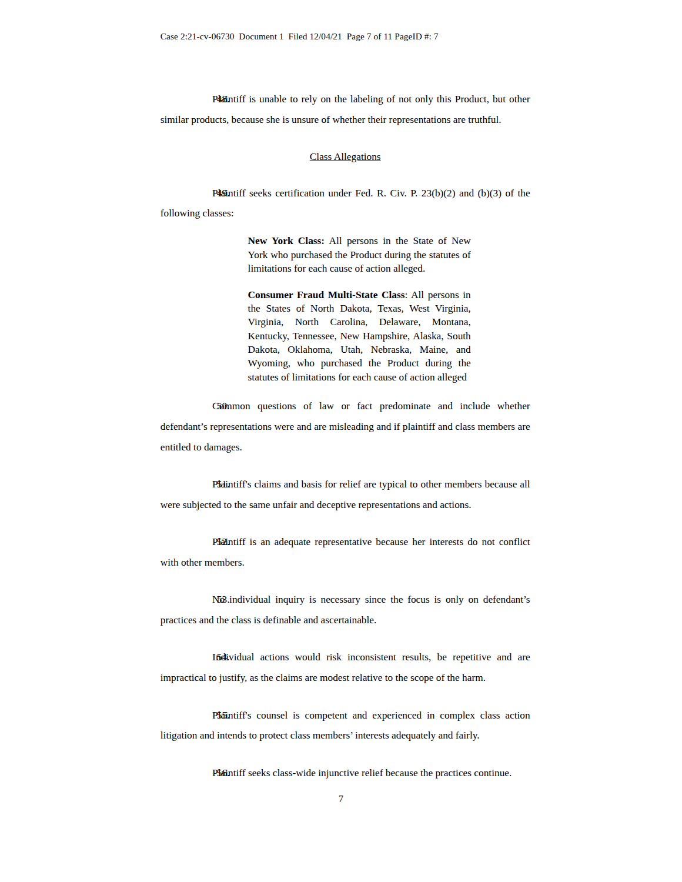Case 2:21-cv-06730 Document 1 Filed 12/04/21 Page 7 of 11 PageID #: 7
48. Plaintiff is unable to rely on the labeling of not only this Product, but other similar products, because she is unsure of whether their representations are truthful.
Class Allegations
49. Plaintiff seeks certification under Fed. R. Civ. P. 23(b)(2) and (b)(3) of the following classes:
New York Class: All persons in the State of New York who purchased the Product during the statutes of limitations for each cause of action alleged.
Consumer Fraud Multi-State Class: All persons in the States of North Dakota, Texas, West Virginia, Virginia, North Carolina, Delaware, Montana, Kentucky, Tennessee, New Hampshire, Alaska, South Dakota, Oklahoma, Utah, Nebraska, Maine, and Wyoming, who purchased the Product during the statutes of limitations for each cause of action alleged
50. Common questions of law or fact predominate and include whether defendant’s representations were and are misleading and if plaintiff and class members are entitled to damages.
51. Plaintiff's claims and basis for relief are typical to other members because all were subjected to the same unfair and deceptive representations and actions.
52. Plaintiff is an adequate representative because her interests do not conflict with other members.
53. No individual inquiry is necessary since the focus is only on defendant’s practices and the class is definable and ascertainable.
54. Individual actions would risk inconsistent results, be repetitive and are impractical to justify, as the claims are modest relative to the scope of the harm.
55. Plaintiff's counsel is competent and experienced in complex class action litigation and intends to protect class members’ interests adequately and fairly.
56. Plaintiff seeks class-wide injunctive relief because the practices continue.
7